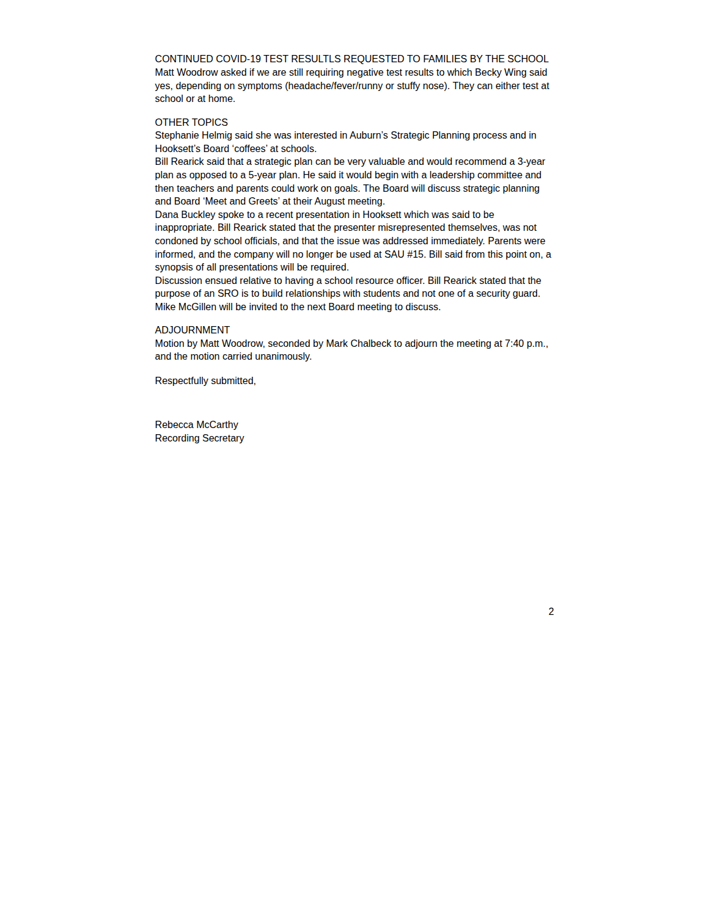Continued Covid-19 Test Resultls Requested to Families by the School
Matt Woodrow asked if we are still requiring negative test results to which Becky Wing said yes, depending on symptoms (headache/fever/runny or stuffy nose). They can either test at school or at home.
Other Topics
Stephanie Helmig said she was interested in Auburn’s Strategic Planning process and in Hooksett’s Board ‘coffees’ at schools.
Bill Rearick said that a strategic plan can be very valuable and would recommend a 3-year plan as opposed to a 5-year plan. He said it would begin with a leadership committee and then teachers and parents could work on goals. The Board will discuss strategic planning and Board ‘Meet and Greets’ at their August meeting.
Dana Buckley spoke to a recent presentation in Hooksett which was said to be inappropriate. Bill Rearick stated that the presenter misrepresented themselves, was not condoned by school officials, and that the issue was addressed immediately. Parents were informed, and the company will no longer be used at SAU #15. Bill said from this point on, a synopsis of all presentations will be required.
Discussion ensued relative to having a school resource officer. Bill Rearick stated that the purpose of an SRO is to build relationships with students and not one of a security guard. Mike McGillen will be invited to the next Board meeting to discuss.
Adjournment
Motion by Matt Woodrow, seconded by Mark Chalbeck to adjourn the meeting at 7:40 p.m., and the motion carried unanimously.
Respectfully submitted,
Rebecca McCarthy
Recording Secretary
2